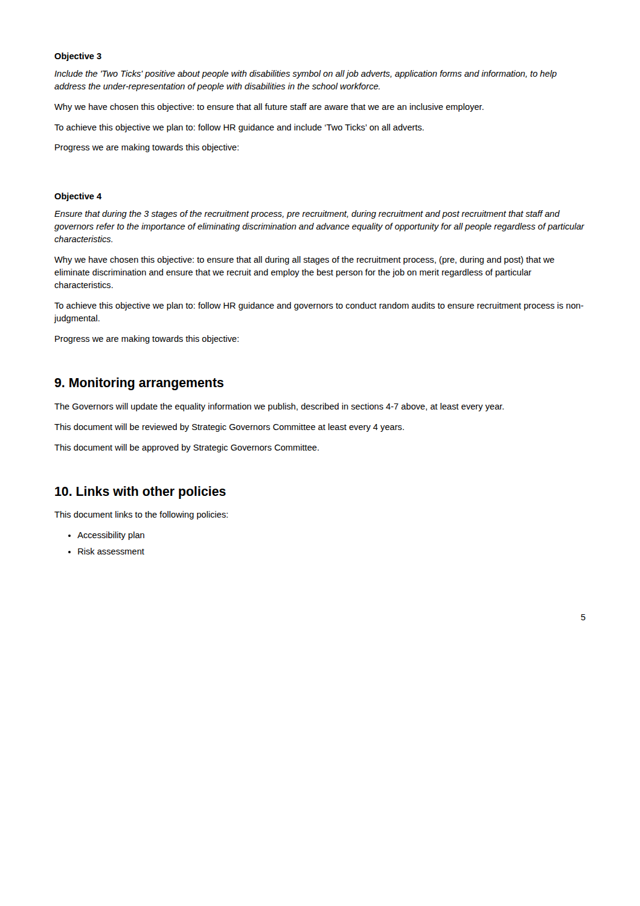Objective 3
Include the 'Two Ticks' positive about people with disabilities symbol on all job adverts, application forms and information, to help address the under-representation of people with disabilities in the school workforce.
Why we have chosen this objective: to ensure that all future staff are aware that we are an inclusive employer.
To achieve this objective we plan to: follow HR guidance and include ‘Two Ticks’ on all adverts.
Progress we are making towards this objective:
Objective 4
Ensure that during the 3 stages of the recruitment process, pre recruitment, during recruitment and post recruitment that staff and governors refer to the importance of eliminating discrimination and advance equality of opportunity for all people regardless of particular characteristics.
Why we have chosen this objective: to ensure that all during all stages of the recruitment process, (pre, during and post) that we eliminate discrimination and ensure that we recruit and employ the best person for the job on merit regardless of particular characteristics.
To achieve this objective we plan to: follow HR guidance and governors to conduct random audits to ensure recruitment process is non-judgmental.
Progress we are making towards this objective:
9. Monitoring arrangements
The Governors will update the equality information we publish, described in sections 4-7 above, at least every year.
This document will be reviewed by Strategic Governors Committee at least every 4 years.
This document will be approved by Strategic Governors Committee.
10. Links with other policies
This document links to the following policies:
Accessibility plan
Risk assessment
5